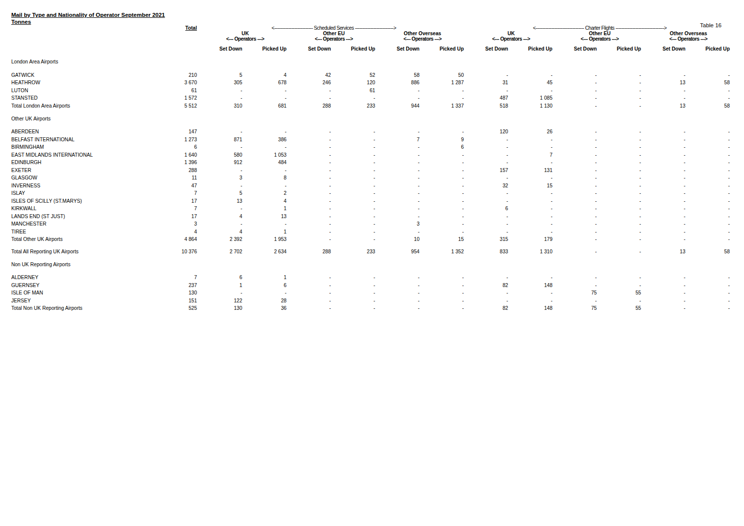Table 16
Mail by Type and Nationality of Operator September 2021
Tonnes
| | Total | <--------------------------- Scheduled Services ---------------------------> | <---------------------------------- Charter Flights ----------------------------------> |
| --- | --- | --- | --- |
| | | UK | Other EU | Other Overseas | UK | Other EU | Other Overseas |
| | | <--- Operators ---> | <--- Operators ---> | <--- Operators ---> | <--- Operators ---> | <--- Operators ---> | <--- Operators ---> |
| | | Set Down | Picked Up | Set Down | Picked Up | Set Down | Picked Up | Set Down | Picked Up | Set Down | Picked Up | Set Down | Picked Up |
| London Area Airports |
| GATWICK | 210 | 5 | 4 | 42 | 52 | 58 | 50 | - | - | - | - | - | - |
| HEATHROW | 3 670 | 305 | 678 | 246 | 120 | 886 | 1 287 | 31 | 45 | - | - | 13 | 58 |
| LUTON | 61 | - | - | - | 61 | - | - | - | - | - | - | - | - |
| STANSTED | 1 572 | - | - | - | - | - | - | 487 | 1 085 | - | - | - | - |
| Total London Area Airports | 5 512 | 310 | 681 | 288 | 233 | 944 | 1 337 | 518 | 1 130 | - | - | 13 | 58 |
| Other UK Airports |
| ABERDEEN | 147 | - | - | - | - | - | - | 120 | 26 | - | - | - | - |
| BELFAST INTERNATIONAL | 1 273 | 871 | 386 | - | - | 7 | 9 | - | - | - | - | - | - |
| BIRMINGHAM | 6 | - | - | - | - | - | 6 | - | - | - | - | - | - |
| EAST MIDLANDS INTERNATIONAL | 1 640 | 580 | 1 053 | - | - | - | - | - | 7 | - | - | - | - |
| EDINBURGH | 1 396 | 912 | 484 | - | - | - | - | - | - | - | - | - | - |
| EXETER | 288 | - | - | - | - | - | - | 157 | 131 | - | - | - | - |
| GLASGOW | 11 | 3 | 8 | - | - | - | - | - | - | - | - | - | - |
| INVERNESS | 47 | - | - | - | - | - | - | 32 | 15 | - | - | - | - |
| ISLAY | 7 | 5 | 2 | - | - | - | - | - | - | - | - | - | - |
| ISLES OF SCILLY (ST.MARYS) | 17 | 13 | 4 | - | - | - | - | - | - | - | - | - | - |
| KIRKWALL | 7 | - | 1 | - | - | - | - | 6 | - | - | - | - | - |
| LANDS END (ST JUST) | 17 | 4 | 13 | - | - | - | - | - | - | - | - | - | - |
| MANCHESTER | 3 | - | - | - | - | 3 | - | - | - | - | - | - | - |
| TIREE | 4 | 4 | 1 | - | - | - | - | - | - | - | - | - | - |
| Total Other UK Airports | 4 864 | 2 392 | 1 953 | - | - | 10 | 15 | 315 | 179 | - | - | - | - |
| Total All Reporting UK Airports | 10 376 | 2 702 | 2 634 | 288 | 233 | 954 | 1 352 | 833 | 1 310 | - | - | 13 | 58 |
| Non UK Reporting Airports |
| ALDERNEY | 7 | 6 | 1 | - | - | - | - | - | - | - | - | - | - |
| GUERNSEY | 237 | 1 | 6 | - | - | - | - | 82 | 148 | - | - | - | - |
| ISLE OF MAN | 130 | - | - | - | - | - | - | - | - | 75 | 55 | - | - |
| JERSEY | 151 | 122 | 28 | - | - | - | - | - | - | - | - | - | - |
| Total Non UK Reporting Airports | 525 | 130 | 36 | - | - | - | - | 82 | 148 | 75 | 55 | - | - |